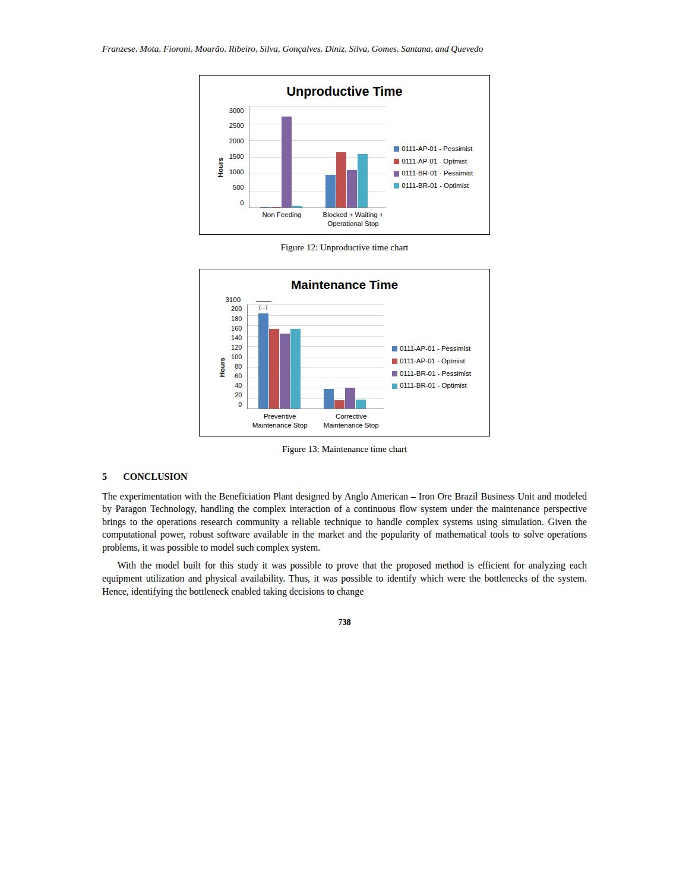Franzese, Mota, Fioroni, Mourão, Ribeiro, Silva, Gonçalves, Diniz, Silva, Gomes, Santana, and Quevedo
Unproductive Time
Hours
3000 2500 2000 1500 1000 500 0
Non Feeding Blocked + Waiting +
Operational Stop
0111-AP-01 - Pessimist
0111-AP-01 - Optmist
0111-BR-01 - Pessimist
0111-BR-01 - Optimist
Figure 12: Unproductive time chart
Maintenance Time
3100
Hours
200 180 160 140 120 100 80 60 40 20 0
(...)
Preventive
Maintenance Stop Corrective
Maintenance Stop
0111-AP-01 - Pessimist
0111-AP-01 - Optmist
0111-BR-01 - Pessimist
0111-BR-01 - Optimist
Figure 13: Maintenance time chart
5 CONCLUSION
The experimentation with the Beneficiation Plant designed by Anglo American – Iron Ore Brazil Business Unit and modeled by Paragon Technology, handling the complex interaction of a continuous flow system under the maintenance perspective brings to the operations research community a reliable technique to handle complex systems using simulation. Given the computational power, robust software available in the market and the popularity of mathematical tools to solve operations problems, it was possible to model such complex system.
With the model built for this study it was possible to prove that the proposed method is efficient for analyzing each equipment utilization and physical availability. Thus, it was possible to identify which were the bottlenecks of the system. Hence, identifying the bottleneck enabled taking decisions to change
738